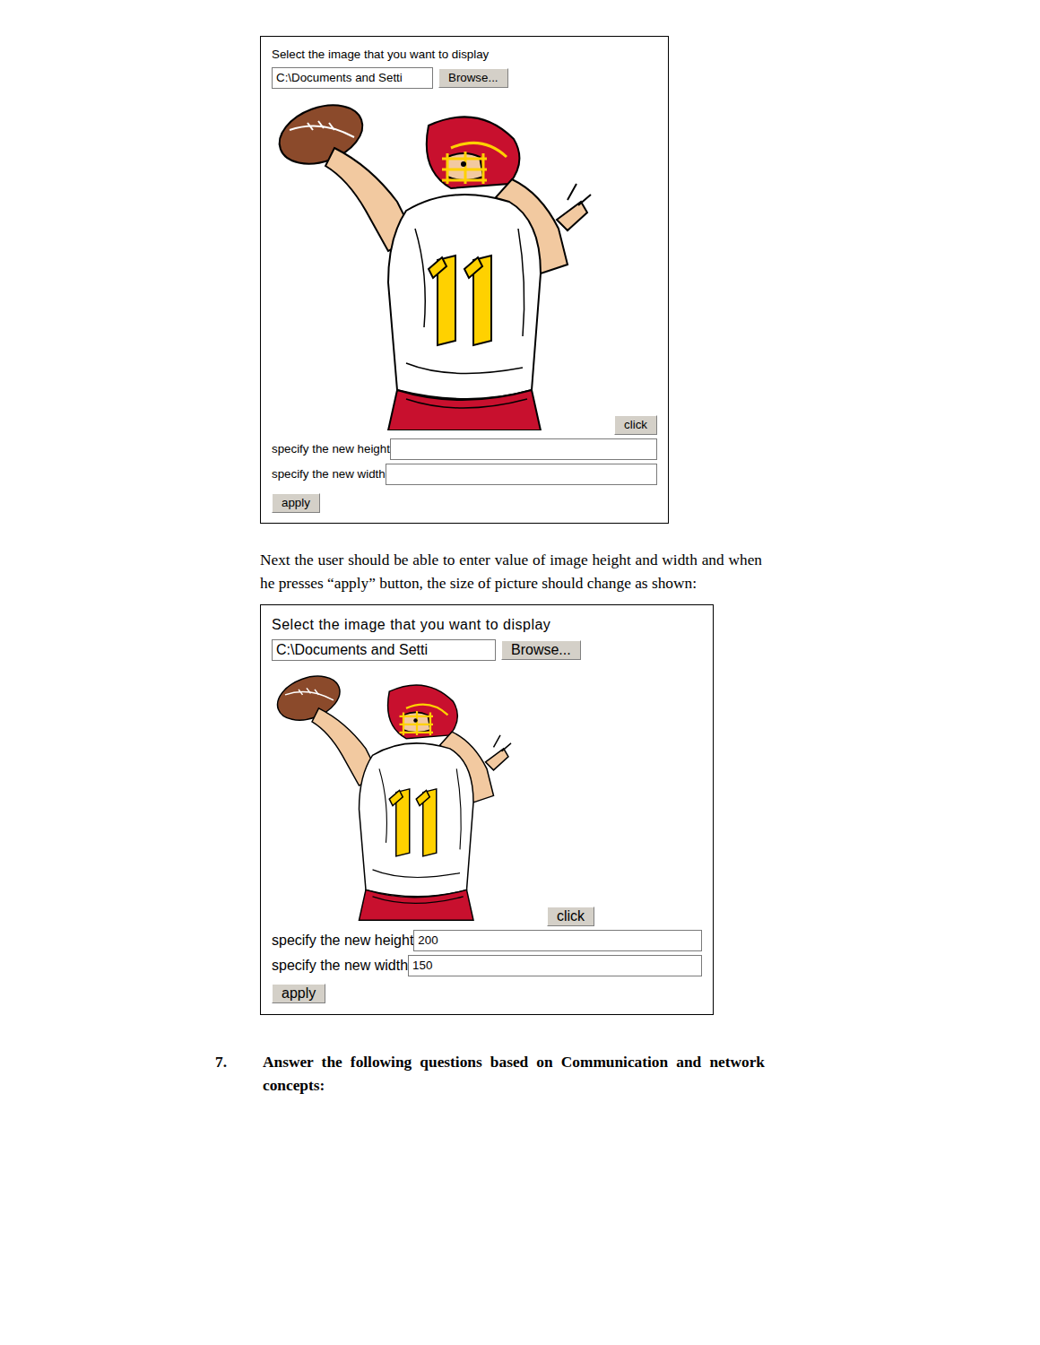Select the image that you want to display
C:\Documents and Setti
Browse...
click
specify the new height
specify the new width
apply
Next the user should be able to enter value of image height and width and when he presses “apply” button, the size of picture should change as shown:
Select the image that you want to display
C:\Documents and Setti
Browse...
click
specify the new height 200
specify the new width 150
apply
7.
Answer the following questions based on Communication and network concepts: